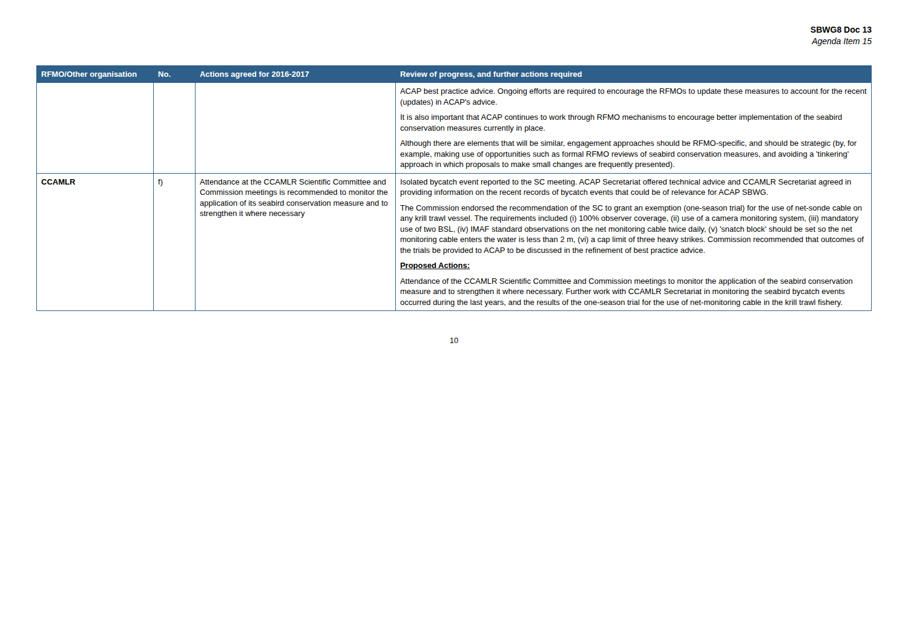SBWG8 Doc 13
Agenda Item 15
| RFMO/Other organisation | No. | Actions agreed for 2016-2017 | Review of progress, and further actions required |
| --- | --- | --- | --- |
| | | | ACAP best practice advice. Ongoing efforts are required to encourage the RFMOs to update these measures to account for the recent (updates) in ACAP's advice. It is also important that ACAP continues to work through RFMO mechanisms to encourage better implementation of the seabird conservation measures currently in place. Although there are elements that will be similar, engagement approaches should be RFMO-specific, and should be strategic (by, for example, making use of opportunities such as formal RFMO reviews of seabird conservation measures, and avoiding a 'tinkering' approach in which proposals to make small changes are frequently presented). |
| CCAMLR | f) | Attendance at the CCAMLR Scientific Committee and Commission meetings is recommended to monitor the application of its seabird conservation measure and to strengthen it where necessary | Isolated bycatch event reported to the SC meeting. ACAP Secretariat offered technical advice and CCAMLR Secretariat agreed in providing information on the recent records of bycatch events that could be of relevance for ACAP SBWG. The Commission endorsed the recommendation of the SC to grant an exemption (one-season trial) for the use of net-sonde cable on any krill trawl vessel. The requirements included (i) 100% observer coverage, (ii) use of a camera monitoring system, (iii) mandatory use of two BSL, (iv) IMAF standard observations on the net monitoring cable twice daily, (v) 'snatch block' should be set so the net monitoring cable enters the water is less than 2 m, (vi) a cap limit of three heavy strikes. Commission recommended that outcomes of the trials be provided to ACAP to be discussed in the refinement of best practice advice. Proposed Actions: Attendance of the CCAMLR Scientific Committee and Commission meetings to monitor the application of the seabird conservation measure and to strengthen it where necessary. Further work with CCAMLR Secretariat in monitoring the seabird bycatch events occurred during the last years, and the results of the one-season trial for the use of net-monitoring cable in the krill trawl fishery. |
10